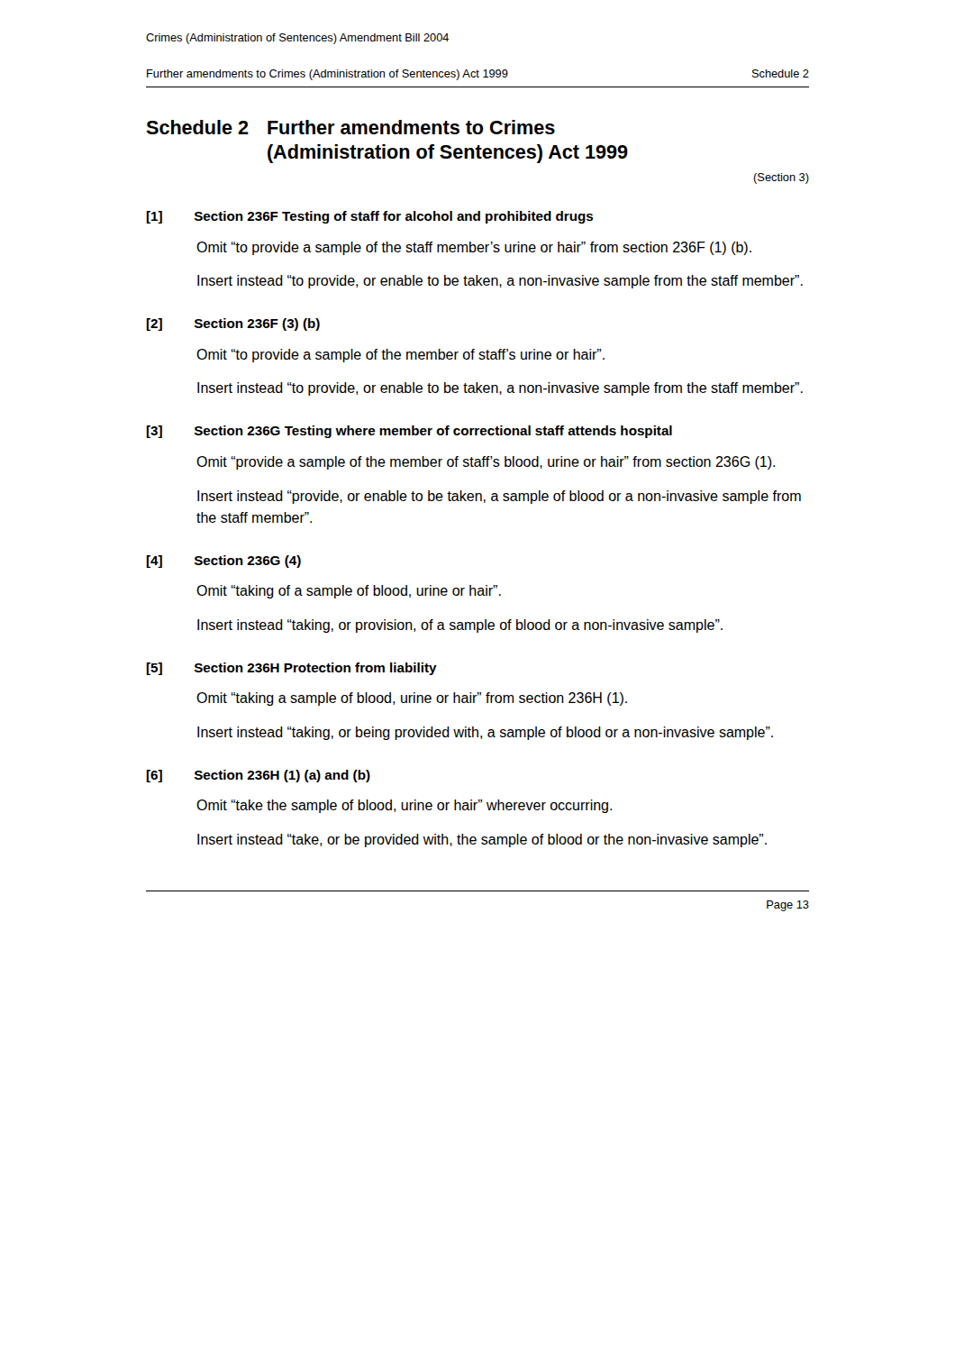Crimes (Administration of Sentences) Amendment Bill 2004
Further amendments to Crimes (Administration of Sentences) Act 1999 Schedule 2
Schedule 2 Further amendments to Crimes
(Administration of Sentences) Act 1999
(Section 3)
[1] Section 236F Testing of staff for alcohol and prohibited drugs
Omit “to provide a sample of the staff member’s urine or hair” from section 236F (1) (b).
Insert instead “to provide, or enable to be taken, a non-invasive sample from the staff member”.
[2] Section 236F (3) (b)
Omit “to provide a sample of the member of staff’s urine or hair”.
Insert instead “to provide, or enable to be taken, a non-invasive sample from the staff member”.
[3] Section 236G Testing where member of correctional staff attends hospital
Omit “provide a sample of the member of staff’s blood, urine or hair” from section 236G (1).
Insert instead “provide, or enable to be taken, a sample of blood or a non-invasive sample from the staff member”.
[4] Section 236G (4)
Omit “taking of a sample of blood, urine or hair”.
Insert instead “taking, or provision, of a sample of blood or a non-invasive sample”.
[5] Section 236H Protection from liability
Omit “taking a sample of blood, urine or hair” from section 236H (1).
Insert instead “taking, or being provided with, a sample of blood or a non-invasive sample”.
[6] Section 236H (1) (a) and (b)
Omit “take the sample of blood, urine or hair” wherever occurring.
Insert instead “take, or be provided with, the sample of blood or the non-invasive sample”.
Page 13